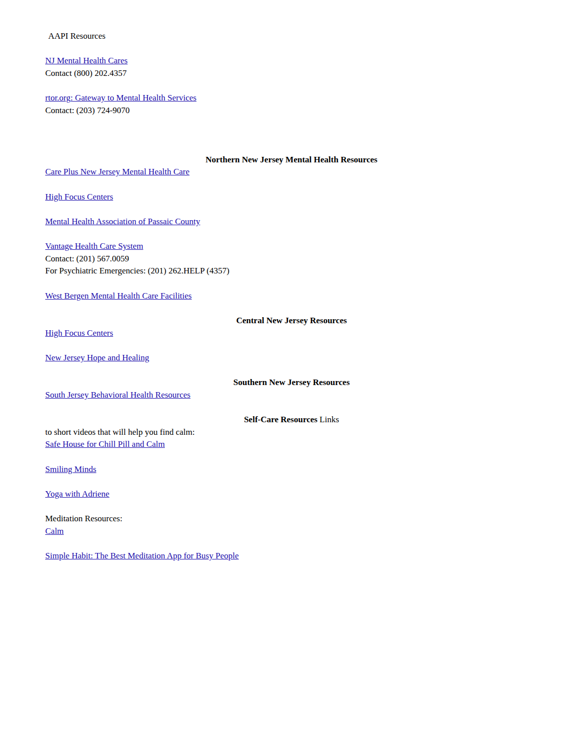AAPI Resources
NJ Mental Health Cares
Contact (800) 202.4357
rtor.org: Gateway to Mental Health Services
Contact: (203) 724-9070
Northern New Jersey Mental Health Resources
Care Plus New Jersey Mental Health Care
High Focus Centers
Mental Health Association of Passaic County
Vantage Health Care System
Contact: (201) 567.0059
For Psychiatric Emergencies: (201) 262.HELP (4357)
West Bergen Mental Health Care Facilities
Central New Jersey Resources
High Focus Centers
New Jersey Hope and Healing
Southern New Jersey Resources
South Jersey Behavioral Health Resources
Self-Care Resources Links
to short videos that will help you find calm:
Safe House for Chill Pill and Calm
Smiling Minds
Yoga with Adriene
Meditation Resources:
Calm
Simple Habit: The Best Meditation App for Busy People